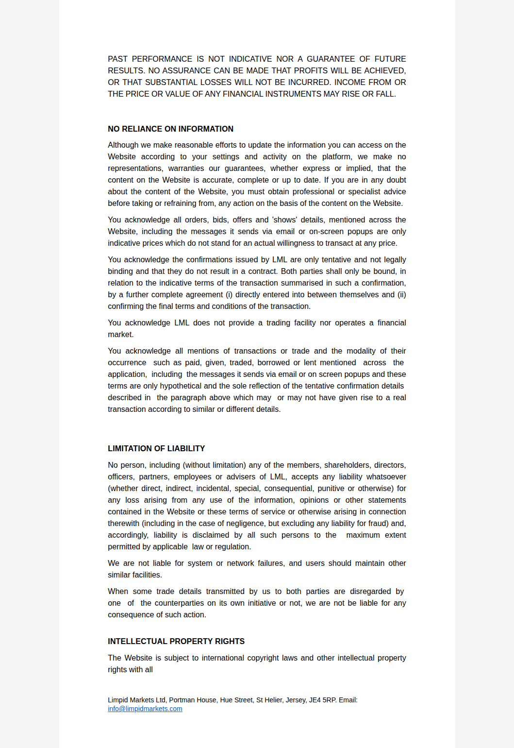PAST PERFORMANCE IS NOT INDICATIVE NOR A GUARANTEE OF FUTURE RESULTS. NO ASSURANCE CAN BE MADE THAT PROFITS WILL BE ACHIEVED, OR THAT SUBSTANTIAL LOSSES WILL NOT BE INCURRED. INCOME FROM OR THE PRICE OR VALUE OF ANY FINANCIAL INSTRUMENTS MAY RISE OR FALL.
NO RELIANCE ON INFORMATION
Although we make reasonable efforts to update the information you can access on the Website according to your settings and activity on the platform, we make no representations, warranties our guarantees, whether express or implied, that the content on the Website is accurate, complete or up to date. If you are in any doubt about the content of the Website, you must obtain professional or specialist advice before taking or refraining from, any action on the basis of the content on the Website.
You acknowledge all orders, bids, offers and 'shows' details, mentioned across the Website, including the messages it sends via email or on-screen popups are only indicative prices which do not stand for an actual willingness to transact at any price.
You acknowledge the confirmations issued by LML are only tentative and not legally binding and that they do not result in a contract. Both parties shall only be bound, in relation to the indicative terms of the transaction summarised in such a confirmation, by a further complete agreement (i) directly entered into between themselves and (ii) confirming the final terms and conditions of the transaction.
You acknowledge LML does not provide a trading facility nor operates a financial market.
You acknowledge all mentions of transactions or trade and the modality of their occurrence such as paid, given, traded, borrowed or lent mentioned across the application, including the messages it sends via email or on screen popups and these terms are only hypothetical and the sole reflection of the tentative confirmation details described in the paragraph above which may or may not have given rise to a real transaction according to similar or different details.
LIMITATION OF LIABILITY
No person, including (without limitation) any of the members, shareholders, directors, officers, partners, employees or advisers of LML, accepts any liability whatsoever (whether direct, indirect, incidental, special, consequential, punitive or otherwise) for any loss arising from any use of the information, opinions or other statements contained in the Website or these terms of service or otherwise arising in connection therewith (including in the case of negligence, but excluding any liability for fraud) and, accordingly, liability is disclaimed by all such persons to the maximum extent permitted by applicable law or regulation.
We are not liable for system or network failures, and users should maintain other similar facilities.
When some trade details transmitted by us to both parties are disregarded by one of the counterparties on its own initiative or not, we are not be liable for any consequence of such action.
INTELLECTUAL PROPERTY RIGHTS
The Website is subject to international copyright laws and other intellectual property rights with all
Limpid Markets Ltd, Portman House, Hue Street, St Helier, Jersey, JE4 5RP. Email: info@limpidmarkets.com